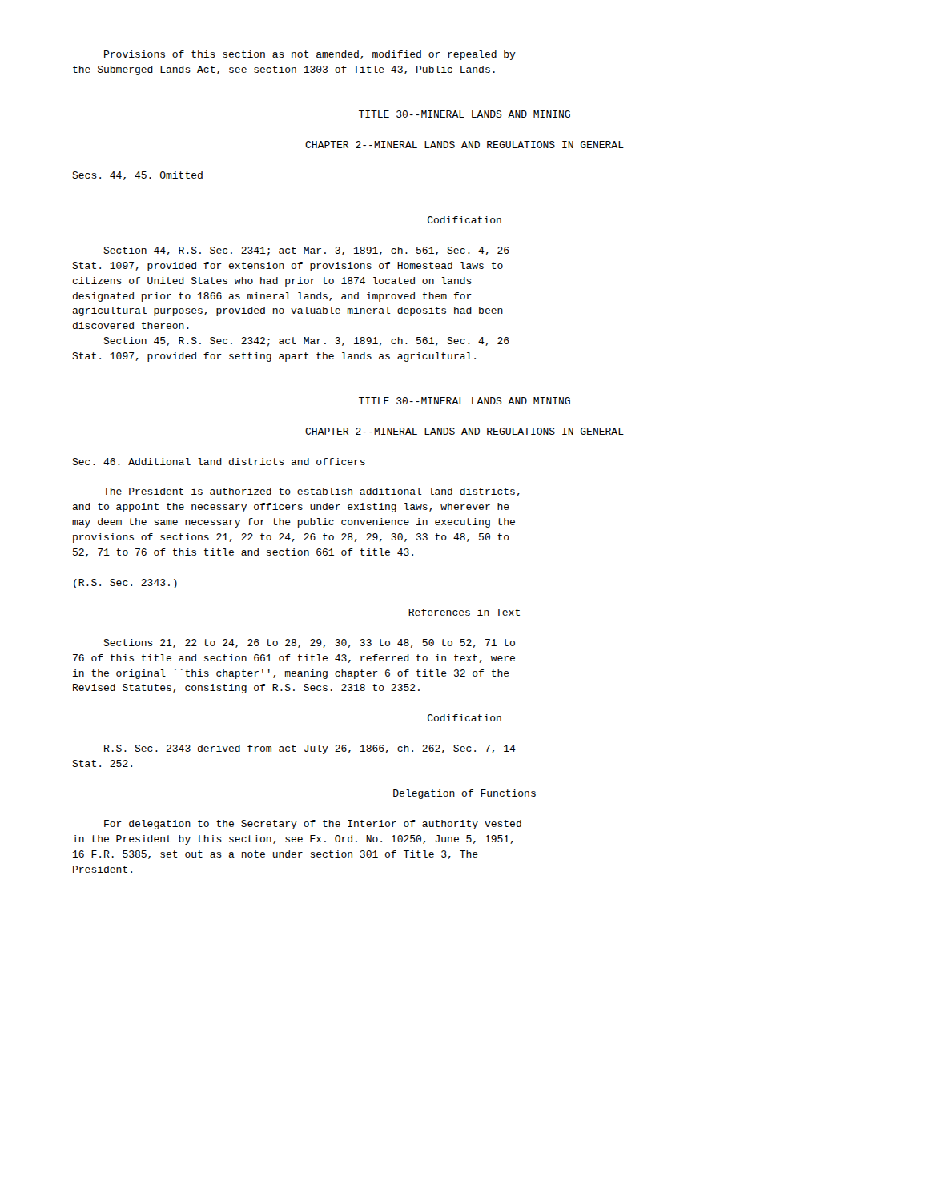Provisions of this section as not amended, modified or repealed by the Submerged Lands Act, see section 1303 of Title 43, Public Lands.
TITLE 30--MINERAL LANDS AND MINING
CHAPTER 2--MINERAL LANDS AND REGULATIONS IN GENERAL
Secs. 44, 45. Omitted
Codification
Section 44, R.S. Sec. 2341; act Mar. 3, 1891, ch. 561, Sec. 4, 26 Stat. 1097, provided for extension of provisions of Homestead laws to citizens of United States who had prior to 1874 located on lands designated prior to 1866 as mineral lands, and improved them for agricultural purposes, provided no valuable mineral deposits had been discovered thereon.
Section 45, R.S. Sec. 2342; act Mar. 3, 1891, ch. 561, Sec. 4, 26 Stat. 1097, provided for setting apart the lands as agricultural.
TITLE 30--MINERAL LANDS AND MINING
CHAPTER 2--MINERAL LANDS AND REGULATIONS IN GENERAL
Sec. 46. Additional land districts and officers
The President is authorized to establish additional land districts, and to appoint the necessary officers under existing laws, wherever he may deem the same necessary for the public convenience in executing the provisions of sections 21, 22 to 24, 26 to 28, 29, 30, 33 to 48, 50 to 52, 71 to 76 of this title and section 661 of title 43.
(R.S. Sec. 2343.)
References in Text
Sections 21, 22 to 24, 26 to 28, 29, 30, 33 to 48, 50 to 52, 71 to 76 of this title and section 661 of title 43, referred to in text, were in the original ``this chapter'', meaning chapter 6 of title 32 of the Revised Statutes, consisting of R.S. Secs. 2318 to 2352.
Codification
R.S. Sec. 2343 derived from act July 26, 1866, ch. 262, Sec. 7, 14 Stat. 252.
Delegation of Functions
For delegation to the Secretary of the Interior of authority vested in the President by this section, see Ex. Ord. No. 10250, June 5, 1951, 16 F.R. 5385, set out as a note under section 301 of Title 3, The President.